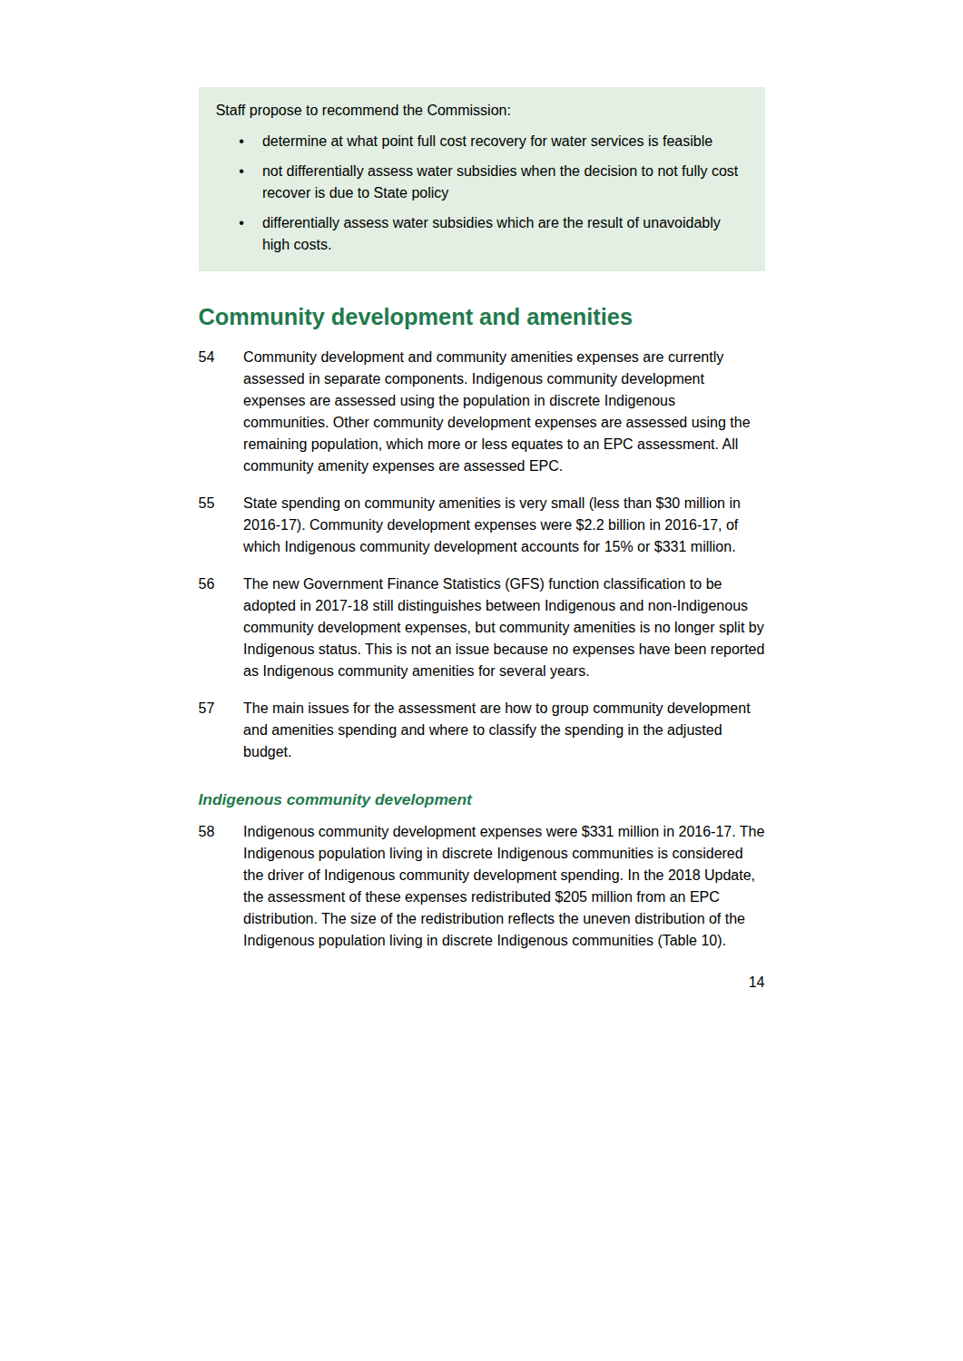Staff propose to recommend the Commission:
determine at what point full cost recovery for water services is feasible
not differentially assess water subsidies when the decision to not fully cost recover is due to State policy
differentially assess water subsidies which are the result of unavoidably high costs.
Community development and amenities
54
Community development and community amenities expenses are currently assessed in separate components. Indigenous community development expenses are assessed using the population in discrete Indigenous communities. Other community development expenses are assessed using the remaining population, which more or less equates to an EPC assessment. All community amenity expenses are assessed EPC.
55
State spending on community amenities is very small (less than $30 million in 2016-17). Community development expenses were $2.2 billion in 2016-17, of which Indigenous community development accounts for 15% or $331 million.
56
The new Government Finance Statistics (GFS) function classification to be adopted in 2017-18 still distinguishes between Indigenous and non-Indigenous community development expenses, but community amenities is no longer split by Indigenous status. This is not an issue because no expenses have been reported as Indigenous community amenities for several years.
57
The main issues for the assessment are how to group community development and amenities spending and where to classify the spending in the adjusted budget.
Indigenous community development
58
Indigenous community development expenses were $331 million in 2016-17. The Indigenous population living in discrete Indigenous communities is considered the driver of Indigenous community development spending. In the 2018 Update, the assessment of these expenses redistributed $205 million from an EPC distribution. The size of the redistribution reflects the uneven distribution of the Indigenous population living in discrete Indigenous communities (Table 10).
14